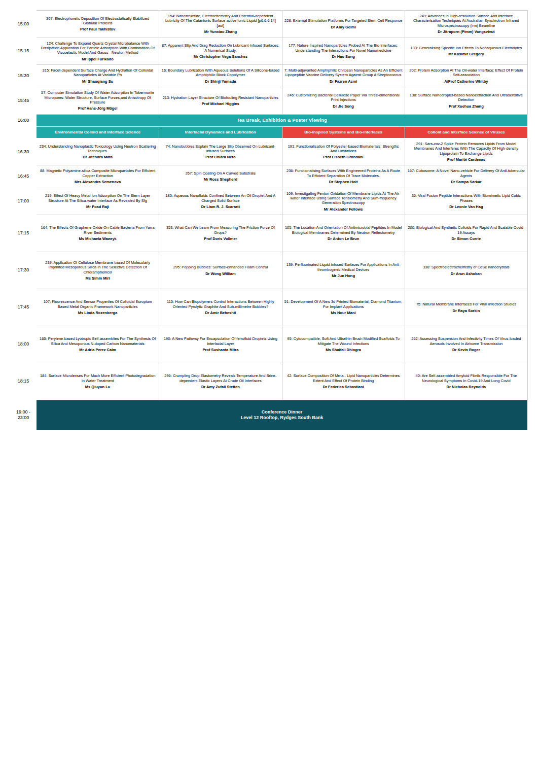| 15:00 | 307: Electrophoretic Deposition Of Electrostatically Stabilized Globular Proteins Prof Paul Takhistov | 154: Nanostructure, Electrochemistry And Potential-dependent Lubricity Of The Catanionic Surface-active Ionic Liquid [p6,6,6,14] [aot] Mr Yunxiao Zhang | 228: External Stimulation Platforms For Targeted Stem Cell Response Dr Amy Gelmi | 249: Advances In High-resolution Surface And Interface Characterisation Techniques At Australian Synchrotron Infrared Microspectroscopy (irm) Beamline Dr Jitraporn (Pimm) Vongsvivut |
| 15:15 | 124: Challenge To Expand Quartz Crystal Microbalance With Dissipation Application For Particle Adsorption With Combination Of Viscoelastic Model And Gauss - Newton Method Mr Ippei Furikado | 87: Apparent Slip And Drag Reduction On Lubricant-infused Surfaces: A Numerical Study. Mr Christopher Vega-Sanchez | 177: Nature Inspired Nanoparticles Probed At The Bio-interfaces: Understanding The Interactions For Novel Nanomedicine Dr Hao Song | 133: Generalising Specific Ion Effects To Nonaqueous Electrolytes Mr Kasimir Gregory |
| 15:30 | 315: Facet-dependent Surface Charge And Hydration Of Colloidal Nanoparticles At Variable Ph Mr Shaoqiang Su | 16: Boundary Lubrication With Aqueous Solutions Of A Silicone-based Amphiphilic Block Copolymer Dr Shinji Yamada | 7: Multi-adjuvanted Amphiphilic Chitosan Nanoparticles As An Efficient Lipopeptide Vaccine Delivery System Against Group A Streptococcus Dr Fazren Azmi | 202: Protein Adsorption At The Oil-water Interface: Effect Of Protein Self-association A/Prof Catherine Whitby |
| 15:45 | 57: Computer Simulation Study Of Water Adsorption In Tobermorite Micropores: Water Structure, Surface Forces,and Anisotropy Of Pressure Prof Hans-Jörg Mögel | 213: Hydration Layer Structure Of Biofouling Resistant Nanoparticles Prof Michael Higgins | 246: Customizing Bacterial Cellulose Paper Via Three-dimensional Print Injections Dr Jie Song | 138: Surface Nanodroplet-based Nanoextraction And Ultrasensitive Detection Prof Xuehua Zhang |
| 16:00 | Tea Break, Exhibition & Poster Viewing |
| | Environmental Colloid and Interface Science | Interfacial Dynamics and Lubrication | Bio-Inspired Systems and Bio-interfaces | Colloid and Interface Science of Viruses |
| 16:30 | 234: Understanding Nanoplastic Toxicology Using Neutron Scattering Techniques. Dr Jitendra Mata | 74: Nanobubbles Explain The Large Slip Observed On Lubricant-infused Surfaces Prof Chiara Neto | 191: Functionalisation Of Polyester-based Biomaterials: Strengths And Limitations Prof Lisbeth Grondahl | 291: Sars-cov-2 Spike Protein Removes Lipids From Model Membranes And Interferes With The Capacity Of High-density Lipoprotein To Exchange Lipids Prof Marité Cardenas |
| 16:45 | 88: Magnetic Polyamine-silica Composite Microparticles For Efficient Copper Extraction Mrs Alexandra Semenova | 267: Spin Coating On A Curved Substrate Mr Ross Shepherd | 236: Functionalising Surfaces With Engineered Proteins As A Route To Efficient Separation Of Trace Molecules. Dr Stephen Holt | 167: Cubosome: A Novel Nano-vehicle For Delivery Of Anti-tubercular Agents Dr Sampa Sarkar |
| 17:00 | 219: Effect Of Heavy Metal Ion Adsorption On The Stern Layer Structure At The Silica-water Interface As Revealed By Sfg Mr Foad Raji | 185: Aqueous Nanofluids Confined Between An Oil Droplet And A Charged Solid Surface Dr Liam R. J. Scarratt | 109: Investigating Fenton Oxidation Of Membrane Lipids At The Air-water Interface Using Surface Tensiometry And Sum-frequency Generation Spectroscopy Mr Alexander Fellows | 36: Viral Fusion Peptide Interactions With Biomimetic Lipid Cubic Phases Dr Leonie Van Hag |
| 17:15 | 164: The Effects Of Graphene Oxide On Cable Bacteria From Yarra River Sediments Ms Michaela Wawryk | 353: What Can We Learn From Measuring The Friction Force Of Drops? Prof Doris Vollmer | 105: The Location And Orientation Of Antimicrobial Peptides In Model Biological Membranes Determined By Neutron Reflectometry Dr Anton Le Brun | 200: Biological And Synthetic Colloids For Rapid And Scalable Covid-19 Assays Dr Simon Corrie |
| 17:30 | 239: Application Of Cellulose Membrane-based Of Molecularly Imprinted Mesoporous Silica In The Selective Detection Of Chloramphenicol Ms Simin Miri | 295: Popping Bubbles: Surface-enhanced Foam Control Dr Wong William | 139: Perfluorinated Liquid-infused Surfaces For Applications In Anti-thrombogenic Medical Devices Mr Jun Hong | 338: Spectroelectrochemistry of CdSe nanocrystals Dr Arun Ashokan |
| 17:45 | 107: Fluorescence And Sensor Properties Of Colloidal Europium Based Metal Organic Framework Nanoparticles Ms Linda Rozenberga | 115: How Can Biopolymers Control Interactions Between Highly Oriented Pyrolytic Graphite And Sub-millimetre Bubbles? Dr Amir Beheshti | 51: Development Of A New 3d Printed Biomaterial, Diamond Titanium, For Implant Applications Ms Nour Mani | 75: Natural Membrane Interfaces For Viral Infection Studies Dr Raya Sorkin |
| 18:00 | 165: Perylene-based Lyotropic Self-assemblies For The Synthesis Of Silica And Mesoporous N-doped Carbon Nanomaterials Mr Adria Perez Calm | 190: A New Pathway For Encapsulation Of ferrofluid Droplets Using Interfacial Layer Prof Sushanta Mitra | 95: Cytocompatible, Soft And Ultrathin Brush Modified Scaffolds To Mitigate The Wound Infections Ms Shaifali Dhingra | 262: Assessing Suspension And Infectivity Times Of Virus-loaded Aerosols Involved In Airborne Transmission Dr Kevin Roger |
| 18:15 | 184: Surface Microlenses For Much More Efficient Photodegradation In Water Treatment Ms Qiuyun Lu | 296: Crumpling Drop Elastometry Reveals Temperature And Brine-dependent Elastic Layers At Crude Oil Interfaces Dr Amy Zufall Stetten | 42: Surface Composition Of Mrna - Lipid Nanoparticles Determines Extent And Effect Of Protein Binding Dr Federica Sebastiani | 40: Are Self-assembled Amyloid Fibrils Responsible For The Neurological Symptoms In Covid-19 And Long Covid Dr Nicholas Reynolds |
| 19:00 - 23:00 | Conference Dinner Level 12 Rooftop, Rydges South Bank |